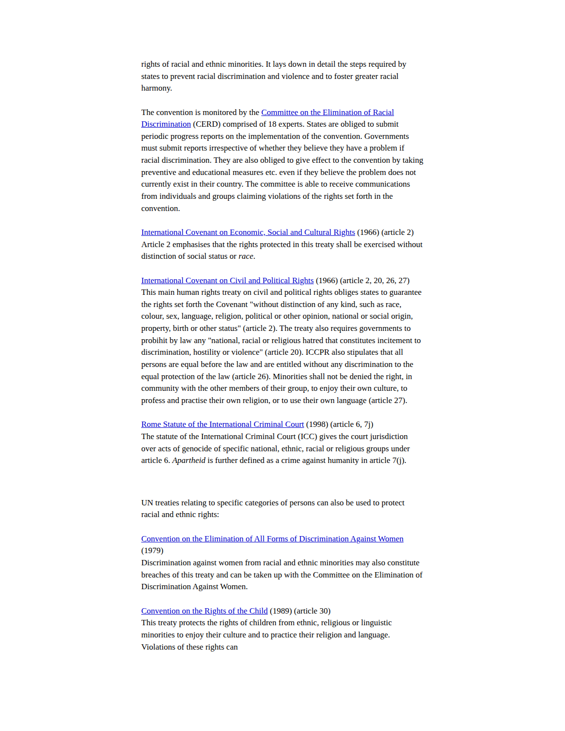rights of racial and ethnic minorities. It lays down in detail the steps required by states to prevent racial discrimination and violence and to foster greater racial harmony.
The convention is monitored by the Committee on the Elimination of Racial Discrimination (CERD) comprised of 18 experts. States are obliged to submit periodic progress reports on the implementation of the convention. Governments must submit reports irrespective of whether they believe they have a problem if racial discrimination. They are also obliged to give effect to the convention by taking preventive and educational measures etc. even if they believe the problem does not currently exist in their country. The committee is able to receive communications from individuals and groups claiming violations of the rights set forth in the convention.
International Covenant on Economic, Social and Cultural Rights (1966) (article 2)
Article 2 emphasises that the rights protected in this treaty shall be exercised without distinction of social status or race.
International Covenant on Civil and Political Rights (1966) (article 2, 20, 26, 27)
This main human rights treaty on civil and political rights obliges states to guarantee the rights set forth the Covenant "without distinction of any kind, such as race, colour, sex, language, religion, political or other opinion, national or social origin, property, birth or other status" (article 2). The treaty also requires governments to probihit by law any "national, racial or religious hatred that constitutes incitement to discrimination, hostility or violence" (article 20). ICCPR also stipulates that all persons are equal before the law and are entitled without any discrimination to the equal protection of the law (article 26). Minorities shall not be denied the right, in community with the other members of their group, to enjoy their own culture, to profess and practise their own religion, or to use their own language (article 27).
Rome Statute of the International Criminal Court (1998) (article 6, 7j)
The statute of the International Criminal Court (ICC) gives the court jurisdiction over acts of genocide of specific national, ethnic, racial or religious groups under article 6. Apartheid is further defined as a crime against humanity in article 7(j).
UN treaties relating to specific categories of persons can also be used to protect racial and ethnic rights:
Convention on the Elimination of All Forms of Discrimination Against Women (1979)
Discrimination against women from racial and ethnic minorities may also constitute breaches of this treaty and can be taken up with the Committee on the Elimination of Discrimination Against Women.
Convention on the Rights of the Child (1989) (article 30)
This treaty protects the rights of children from ethnic, religious or linguistic minorities to enjoy their culture and to practice their religion and language. Violations of these rights can